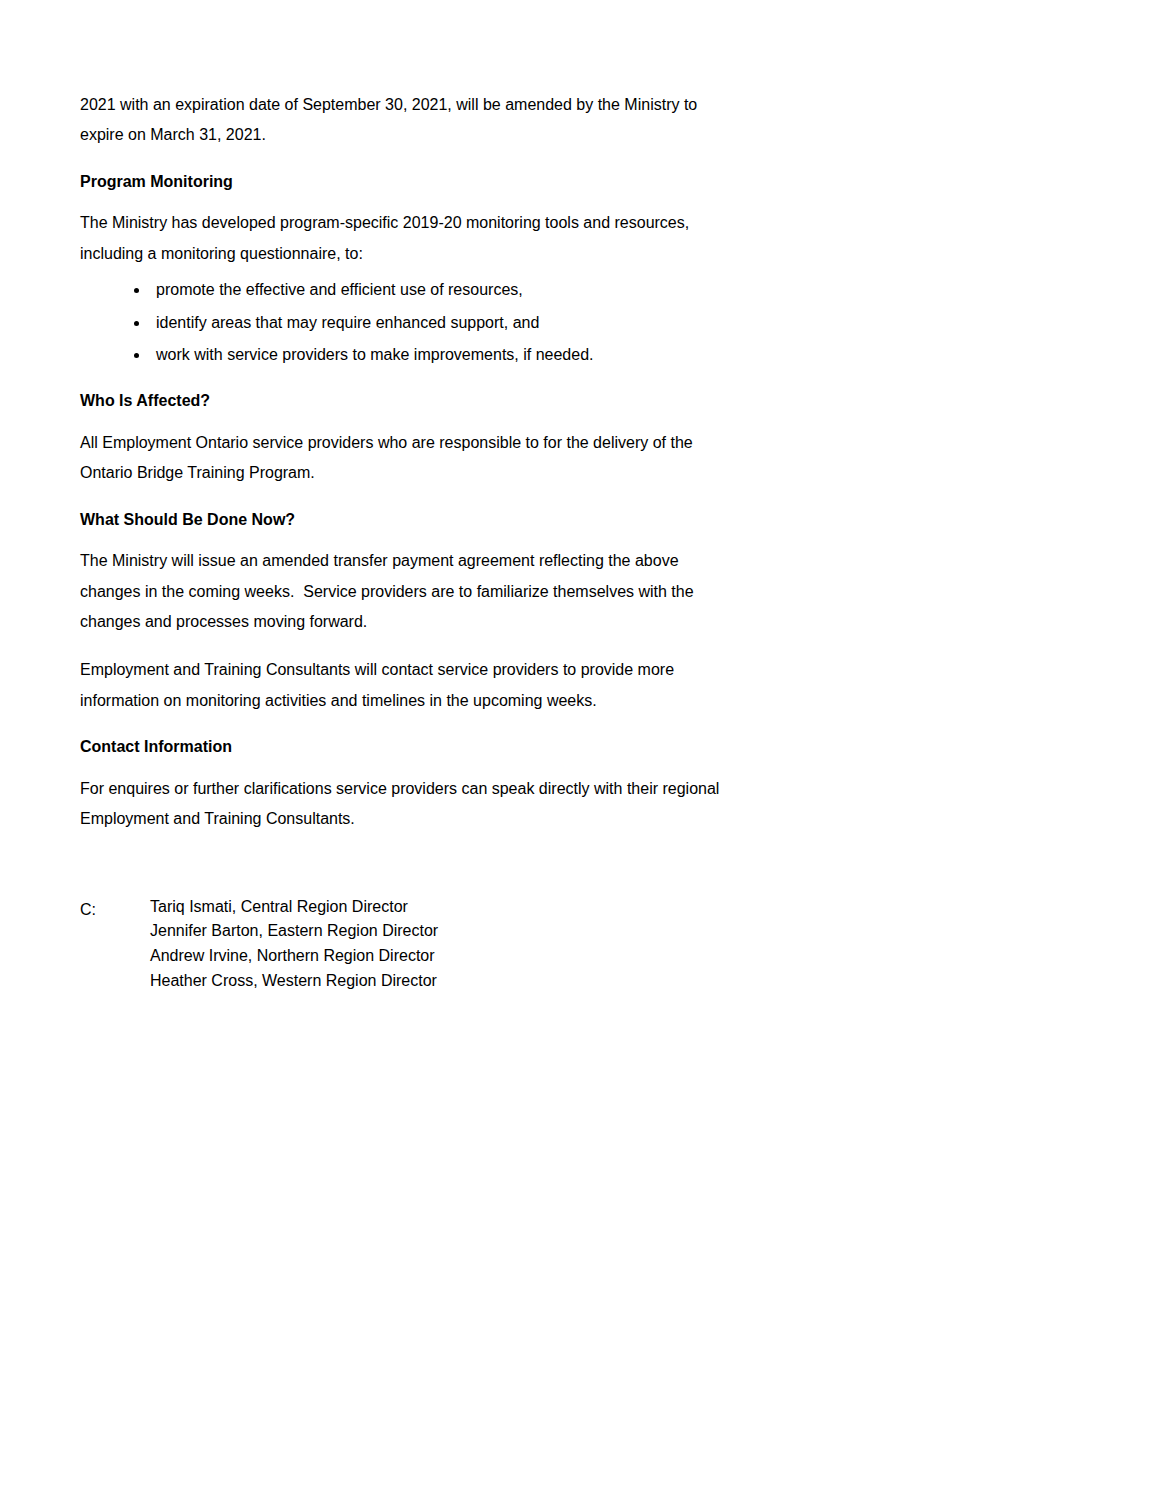2021 with an expiration date of September 30, 2021, will be amended by the Ministry to expire on March 31, 2021.
Program Monitoring
The Ministry has developed program-specific 2019-20 monitoring tools and resources, including a monitoring questionnaire, to:
promote the effective and efficient use of resources,
identify areas that may require enhanced support, and
work with service providers to make improvements, if needed.
Who Is Affected?
All Employment Ontario service providers who are responsible to for the delivery of the Ontario Bridge Training Program.
What Should Be Done Now?
The Ministry will issue an amended transfer payment agreement reflecting the above changes in the coming weeks. Service providers are to familiarize themselves with the changes and processes moving forward.
Employment and Training Consultants will contact service providers to provide more information on monitoring activities and timelines in the upcoming weeks.
Contact Information
For enquires or further clarifications service providers can speak directly with their regional Employment and Training Consultants.
C:
Tariq Ismati, Central Region Director
Jennifer Barton, Eastern Region Director
Andrew Irvine, Northern Region Director
Heather Cross, Western Region Director